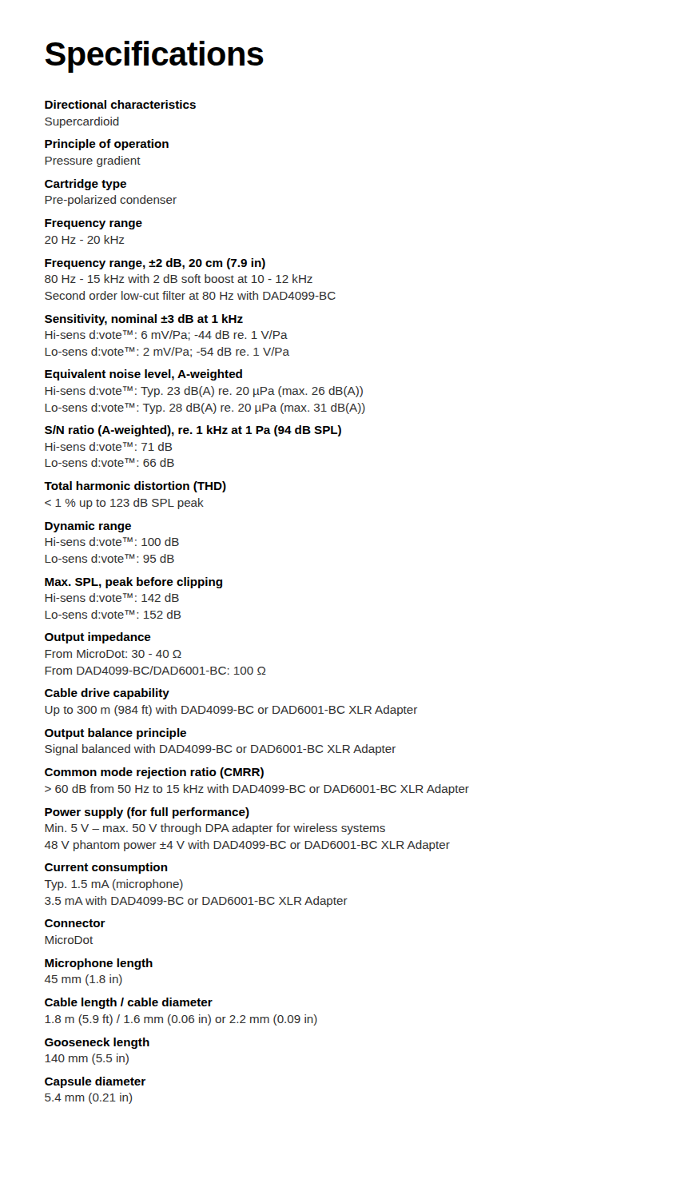Specifications
Directional characteristics
Supercardioid
Principle of operation
Pressure gradient
Cartridge type
Pre-polarized condenser
Frequency range
20 Hz - 20 kHz
Frequency range, ±2 dB, 20 cm (7.9 in)
80 Hz - 15 kHz with 2 dB soft boost at 10 - 12 kHz
Second order low-cut filter at 80 Hz with DAD4099-BC
Sensitivity, nominal ±3 dB at 1 kHz
Hi-sens d:vote™: 6 mV/Pa; -44 dB re. 1 V/Pa
Lo-sens d:vote™: 2 mV/Pa; -54 dB re. 1 V/Pa
Equivalent noise level, A-weighted
Hi-sens d:vote™: Typ. 23 dB(A) re. 20 µPa (max. 26 dB(A))
Lo-sens d:vote™: Typ. 28 dB(A) re. 20 µPa (max. 31 dB(A))
S/N ratio (A-weighted), re. 1 kHz at 1 Pa (94 dB SPL)
Hi-sens d:vote™: 71 dB
Lo-sens d:vote™: 66 dB
Total harmonic distortion (THD)
< 1 % up to 123 dB SPL peak
Dynamic range
Hi-sens d:vote™: 100 dB
Lo-sens d:vote™: 95 dB
Max. SPL, peak before clipping
Hi-sens d:vote™: 142 dB
Lo-sens d:vote™: 152 dB
Output impedance
From MicroDot: 30 - 40 Ω
From DAD4099-BC/DAD6001-BC: 100 Ω
Cable drive capability
Up to 300 m (984 ft) with DAD4099-BC or DAD6001-BC XLR Adapter
Output balance principle
Signal balanced with DAD4099-BC or DAD6001-BC XLR Adapter
Common mode rejection ratio (CMRR)
> 60 dB from 50 Hz to 15 kHz with DAD4099-BC or DAD6001-BC XLR Adapter
Power supply (for full performance)
Min. 5 V – max. 50 V through DPA adapter for wireless systems
48 V phantom power ±4 V with DAD4099-BC or DAD6001-BC XLR Adapter
Current consumption
Typ. 1.5 mA (microphone)
3.5 mA with DAD4099-BC or DAD6001-BC XLR Adapter
Connector
MicroDot
Microphone length
45 mm (1.8 in)
Cable length / cable diameter
1.8 m (5.9 ft) / 1.6 mm (0.06 in) or 2.2 mm (0.09 in)
Gooseneck length
140 mm (5.5 in)
Capsule diameter
5.4 mm (0.21 in)